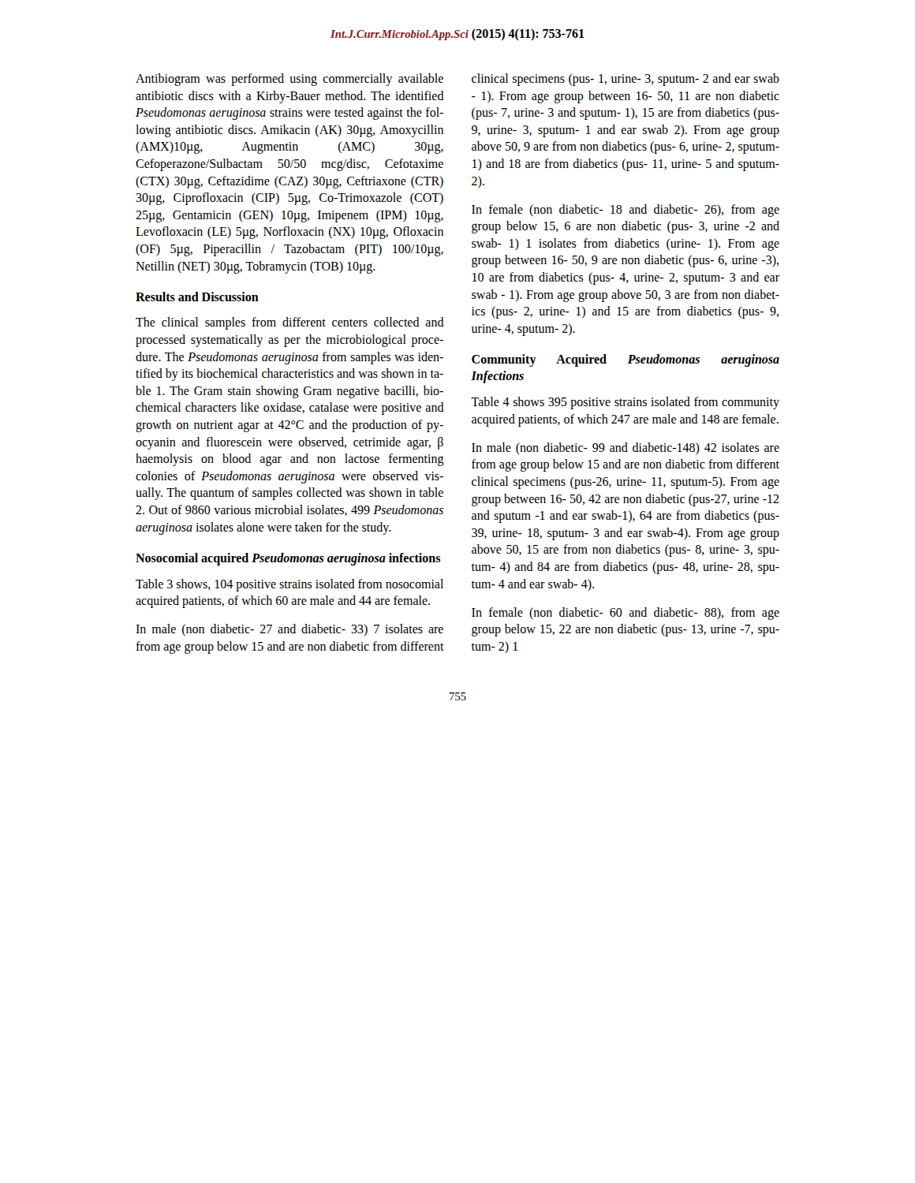Int.J.Curr.Microbiol.App.Sci (2015) 4(11): 753-761
Antibiogram was performed using commercially available antibiotic discs with a Kirby-Bauer method. The identified Pseudomonas aeruginosa strains were tested against the following antibiotic discs. Amikacin (AK) 30µg, Amoxycillin (AMX)10µg, Augmentin (AMC) 30µg, Cefoperazone/Sulbactam 50/50 mcg/disc, Cefotaxime (CTX) 30µg, Ceftazidime (CAZ) 30µg, Ceftriaxone (CTR) 30µg, Ciprofloxacin (CIP) 5µg, Co-Trimoxazole (COT) 25µg, Gentamicin (GEN) 10µg, Imipenem (IPM) 10µg, Levofloxacin (LE) 5µg, Norfloxacin (NX) 10µg, Ofloxacin (OF) 5µg, Piperacillin / Tazobactam (PIT) 100/10µg, Netillin (NET) 30µg, Tobramycin (TOB) 10µg.
Results and Discussion
The clinical samples from different centers collected and processed systematically as per the microbiological procedure. The Pseudomonas aeruginosa from samples was identified by its biochemical characteristics and was shown in table 1. The Gram stain showing Gram negative bacilli, biochemical characters like oxidase, catalase were positive and growth on nutrient agar at 42°C and the production of pyocyanin and fluorescein were observed, cetrimide agar, β haemolysis on blood agar and non lactose fermenting colonies of Pseudomonas aeruginosa were observed visually. The quantum of samples collected was shown in table 2. Out of 9860 various microbial isolates, 499 Pseudomonas aeruginosa isolates alone were taken for the study.
Nosocomial acquired Pseudomonas aeruginosa infections
Table 3 shows, 104 positive strains isolated from nosocomial acquired patients, of which 60 are male and 44 are female.
In male (non diabetic- 27 and diabetic- 33) 7 isolates are from age group below 15 and are non diabetic from different clinical specimens (pus- 1, urine- 3, sputum- 2 and ear swab - 1). From age group between 16- 50, 11 are non diabetic (pus- 7, urine- 3 and sputum- 1), 15 are from diabetics (pus- 9, urine- 3, sputum- 1 and ear swab 2). From age group above 50, 9 are from non diabetics (pus- 6, urine- 2, sputum- 1) and 18 are from diabetics (pus- 11, urine- 5 and sputum- 2).
In female (non diabetic- 18 and diabetic- 26), from age group below 15, 6 are non diabetic (pus- 3, urine -2 and swab- 1) 1 isolates from diabetics (urine- 1). From age group between 16- 50, 9 are non diabetic (pus- 6, urine -3), 10 are from diabetics (pus- 4, urine- 2, sputum- 3 and ear swab - 1). From age group above 50, 3 are from non diabetics (pus- 2, urine- 1) and 15 are from diabetics (pus- 9, urine- 4, sputum- 2).
Community Acquired Pseudomonas aeruginosa Infections
Table 4 shows 395 positive strains isolated from community acquired patients, of which 247 are male and 148 are female.
In male (non diabetic- 99 and diabetic-148) 42 isolates are from age group below 15 and are non diabetic from different clinical specimens (pus-26, urine- 11, sputum-5). From age group between 16- 50, 42 are non diabetic (pus-27, urine -12 and sputum -1 and ear swab-1), 64 are from diabetics (pus- 39, urine- 18, sputum- 3 and ear swab-4). From age group above 50, 15 are from non diabetics (pus- 8, urine- 3, sputum- 4) and 84 are from diabetics (pus- 48, urine- 28, sputum- 4 and ear swab- 4).
In female (non diabetic- 60 and diabetic- 88), from age group below 15, 22 are non diabetic (pus- 13, urine -7, sputum- 2) 1
755